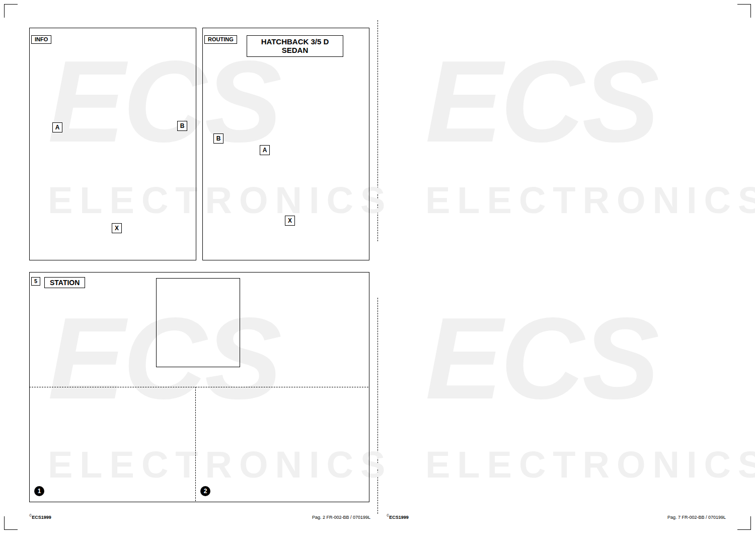ECS
ELECTRONICS
ECS
ELECTRONICS
ECS
ELECTRONICS
ECS
ELECTRONICS
INFO
A
B
X
ROUTING
HATCHBACK 3/5 D
SEDAN
B
A
X
5
STATION
1
2
©ECS1999
Pag. 2 FR-002-BB / 070199L
©ECS1999
Pag. 7 FR-002-BB / 070199L